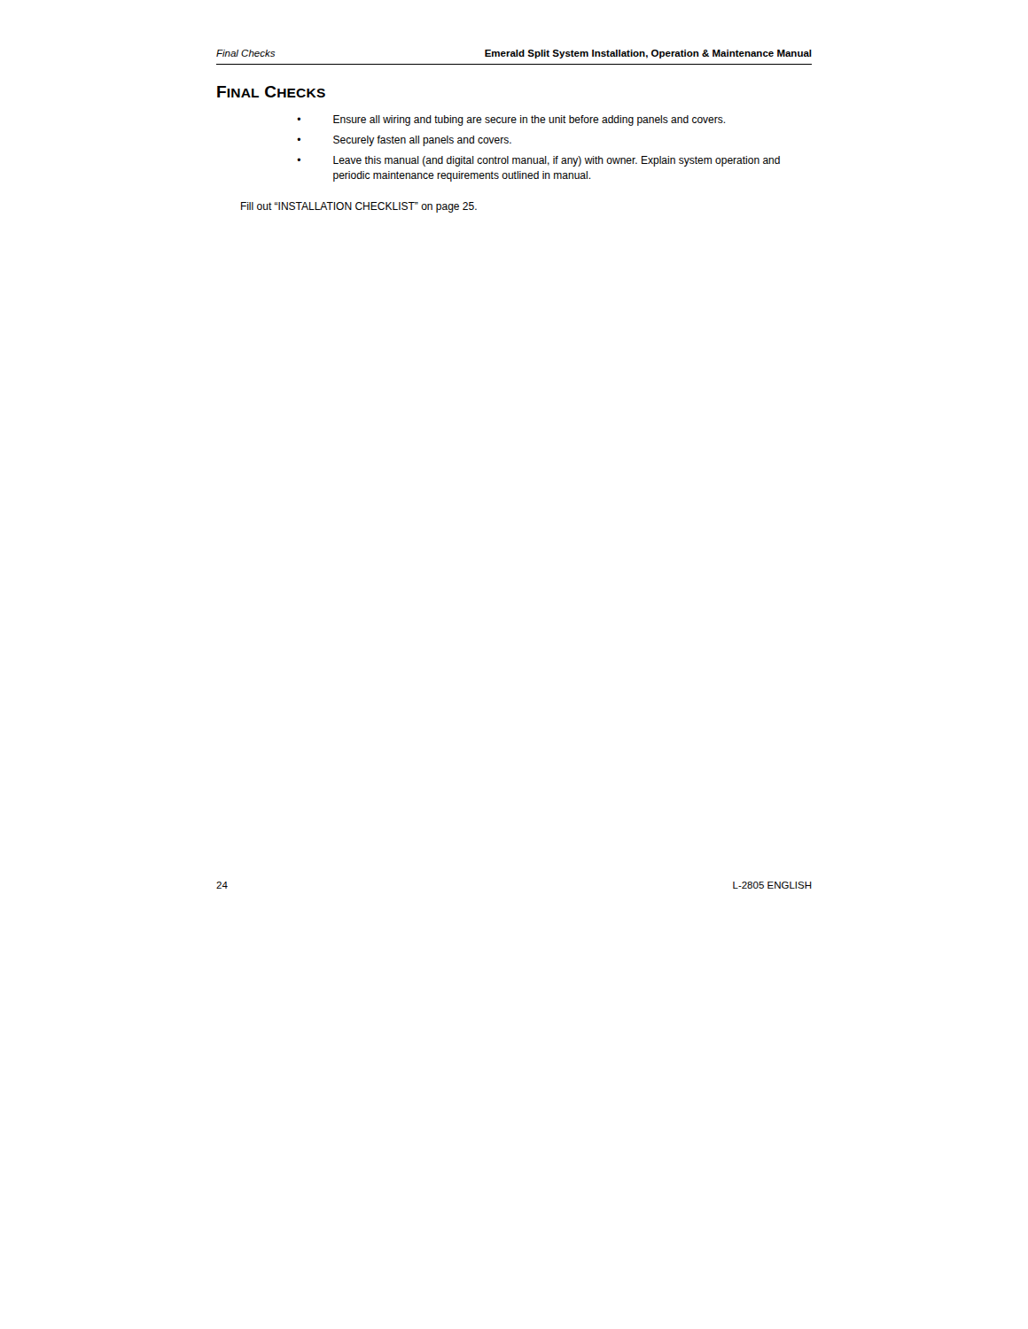Final Checks
Emerald Split System Installation, Operation & Maintenance Manual
FINAL CHECKS
Ensure all wiring and tubing are secure in the unit before adding panels and covers.
Securely fasten all panels and covers.
Leave this manual (and digital control manual, if any) with owner. Explain system operation and periodic maintenance requirements outlined in manual.
Fill out “INSTALLATION CHECKLIST” on page 25.
24
L-2805 ENGLISH